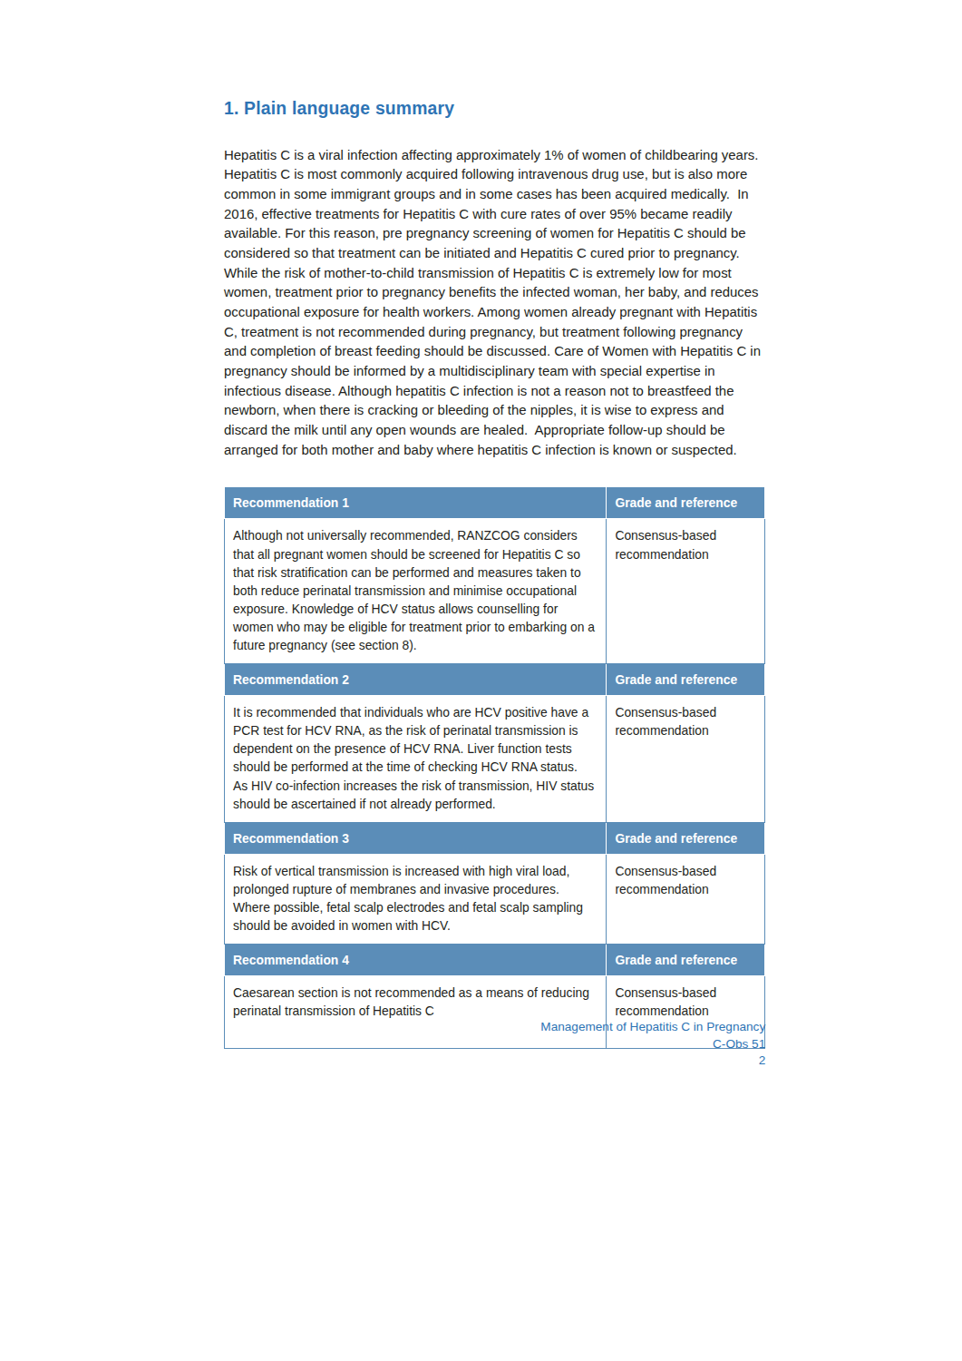1. Plain language summary
Hepatitis C is a viral infection affecting approximately 1% of women of childbearing years. Hepatitis C is most commonly acquired following intravenous drug use, but is also more common in some immigrant groups and in some cases has been acquired medically. In 2016, effective treatments for Hepatitis C with cure rates of over 95% became readily available. For this reason, pre pregnancy screening of women for Hepatitis C should be considered so that treatment can be initiated and Hepatitis C cured prior to pregnancy. While the risk of mother-to-child transmission of Hepatitis C is extremely low for most women, treatment prior to pregnancy benefits the infected woman, her baby, and reduces occupational exposure for health workers. Among women already pregnant with Hepatitis C, treatment is not recommended during pregnancy, but treatment following pregnancy and completion of breast feeding should be discussed. Care of Women with Hepatitis C in pregnancy should be informed by a multidisciplinary team with special expertise in infectious disease. Although hepatitis C infection is not a reason not to breastfeed the newborn, when there is cracking or bleeding of the nipples, it is wise to express and discard the milk until any open wounds are healed. Appropriate follow-up should be arranged for both mother and baby where hepatitis C infection is known or suspected.
| Recommendation 1 | Grade and reference |
| --- | --- |
| Although not universally recommended, RANZCOG considers that all pregnant women should be screened for Hepatitis C so that risk stratification can be performed and measures taken to both reduce perinatal transmission and minimise occupational exposure. Knowledge of HCV status allows counselling for women who may be eligible for treatment prior to embarking on a future pregnancy (see section 8). | Consensus-based recommendation |
| Recommendation 2 | Grade and reference |
| It is recommended that individuals who are HCV positive have a PCR test for HCV RNA, as the risk of perinatal transmission is dependent on the presence of HCV RNA. Liver function tests should be performed at the time of checking HCV RNA status. As HIV co-infection increases the risk of transmission, HIV status should be ascertained if not already performed. | Consensus-based recommendation |
| Recommendation 3 | Grade and reference |
| Risk of vertical transmission is increased with high viral load, prolonged rupture of membranes and invasive procedures. Where possible, fetal scalp electrodes and fetal scalp sampling should be avoided in women with HCV. | Consensus-based recommendation |
| Recommendation 4 | Grade and reference |
| Caesarean section is not recommended as a means of reducing perinatal transmission of Hepatitis C | Consensus-based recommendation |
Management of Hepatitis C in Pregnancy
C-Obs 51
2